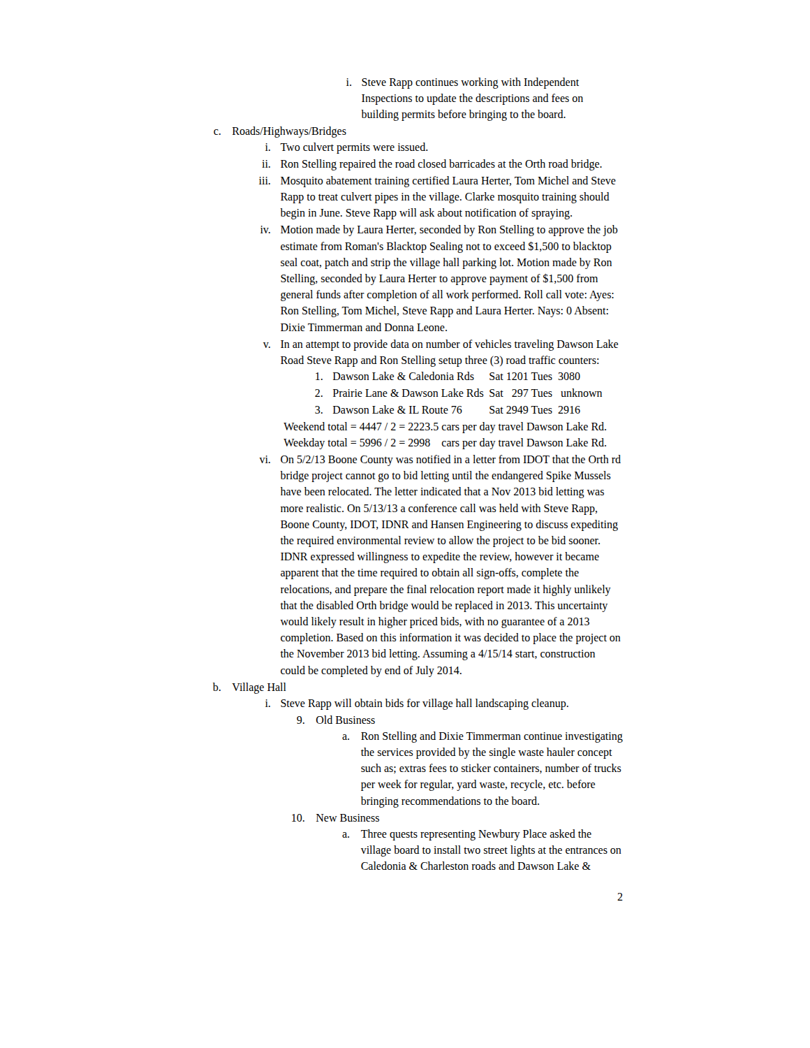Steve Rapp continues working with Independent Inspections to update the descriptions and fees on building permits before bringing to the board.
Roads/Highways/Bridges
Two culvert permits were issued.
Ron Stelling repaired the road closed barricades at the Orth road bridge.
Mosquito abatement training certified Laura Herter, Tom Michel and Steve Rapp to treat culvert pipes in the village. Clarke mosquito training should begin in June. Steve Rapp will ask about notification of spraying.
Motion made by Laura Herter, seconded by Ron Stelling to approve the job estimate from Roman's Blacktop Sealing not to exceed $1,500 to blacktop seal coat, patch and strip the village hall parking lot. Motion made by Ron Stelling, seconded by Laura Herter to approve payment of $1,500 from general funds after completion of all work performed. Roll call vote: Ayes: Ron Stelling, Tom Michel, Steve Rapp and Laura Herter. Nays: 0 Absent: Dixie Timmerman and Donna Leone.
In an attempt to provide data on number of vehicles traveling Dawson Lake Road Steve Rapp and Ron Stelling setup three (3) road traffic counters:
Dawson Lake & Caledonia Rds Sat 1201 Tues 3080
Prairie Lane & Dawson Lake Rds Sat 297 Tues unknown
Dawson Lake & IL Route 76 Sat 2949 Tues 2916
Weekend total = 4447 / 2 = 2223.5 cars per day travel Dawson Lake Rd.
Weekday total = 5996 / 2 = 2998 cars per day travel Dawson Lake Rd.
On 5/2/13 Boone County was notified in a letter from IDOT that the Orth rd bridge project cannot go to bid letting until the endangered Spike Mussels have been relocated. The letter indicated that a Nov 2013 bid letting was more realistic. On 5/13/13 a conference call was held with Steve Rapp, Boone County, IDOT, IDNR and Hansen Engineering to discuss expediting the required environmental review to allow the project to be bid sooner. IDNR expressed willingness to expedite the review, however it became apparent that the time required to obtain all sign-offs, complete the relocations, and prepare the final relocation report made it highly unlikely that the disabled Orth bridge would be replaced in 2013. This uncertainty would likely result in higher priced bids, with no guarantee of a 2013 completion. Based on this information it was decided to place the project on the November 2013 bid letting. Assuming a 4/15/14 start, construction could be completed by end of July 2014.
Village Hall
Steve Rapp will obtain bids for village hall landscaping cleanup.
Old Business
Ron Stelling and Dixie Timmerman continue investigating the services provided by the single waste hauler concept such as; extras fees to sticker containers, number of trucks per week for regular, yard waste, recycle, etc. before bringing recommendations to the board.
New Business
Three quests representing Newbury Place asked the village board to install two street lights at the entrances on Caledonia & Charleston roads and Dawson Lake &
2